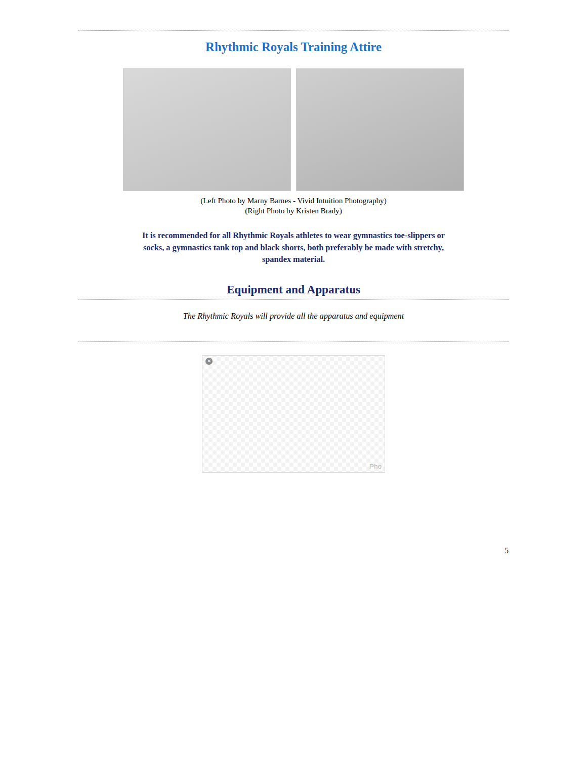Rhythmic Royals Training Attire
(Left Photo by Marny Barnes - Vivid Intuition Photography)
(Right Photo by Kristen Brady)
It is recommended for all Rhythmic Royals athletes to wear gymnastics toe-slippers or socks, a gymnastics tank top and black shorts, both preferably be made with stretchy, spandex material.
Equipment and Apparatus
The Rhythmic Royals will provide all the apparatus and equipment
✕ Pho
5